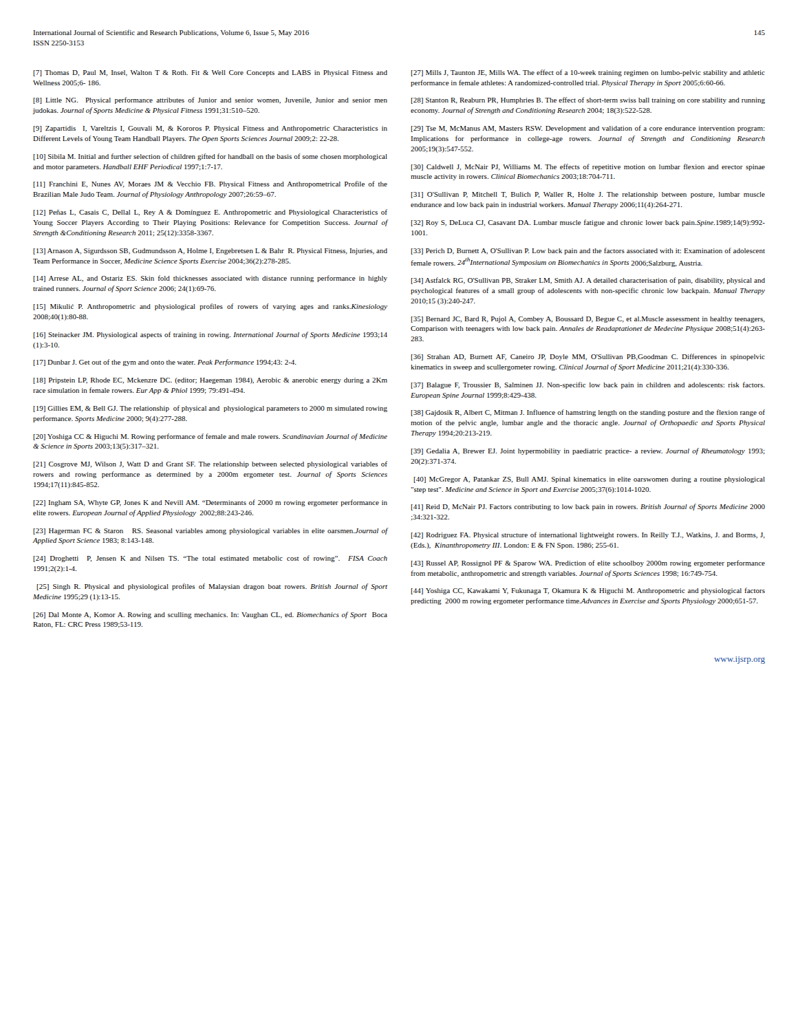International Journal of Scientific and Research Publications, Volume 6, Issue 5, May 2016 ISSN 2250-3153 145
[7] Thomas D, Paul M, Insel, Walton T & Roth. Fit & Well Core Concepts and LABS in Physical Fitness and Wellness 2005;6- 186.
[8] Little NG. Physical performance attributes of Junior and senior women, Juvenile, Junior and senior men judokas. Journal of Sports Medicine & Physical Fitness 1991;31:510–520.
[9] Zapartidis I, Vareltzis I, Gouvali M, & Kororos P. Physical Fitness and Anthropometric Characteristics in Different Levels of Young Team Handball Players. The Open Sports Sciences Journal 2009;2: 22-28.
[10] Sibila M. Initial and further selection of children gifted for handball on the basis of some chosen morphological and motor parameters. Handball EHF Periodical 1997;1:7-17.
[11] Franchini E, Nunes AV, Moraes JM & Vecchio FB. Physical Fitness and Anthropometrical Profile of the Brazilian Male Judo Team. Journal of Physiology Anthropology 2007;26:59–67.
[12] Peñas L, Casais C, Dellal L, Rey A & Domínguez E. Anthropometric and Physiological Characteristics of Young Soccer Players According to Their Playing Positions: Relevance for Competition Success. Journal of Strength &Conditioning Research 2011; 25(12):3358-3367.
[13] Arnason A, Sigurdsson SB, Gudmundsson A, Holme I, Engebretsen L & Bahr R. Physical Fitness, Injuries, and Team Performance in Soccer, Medicine Science Sports Exercise 2004;36(2):278-285.
[14] Arrese AL, and Ostariz ES. Skin fold thicknesses associated with distance running performance in highly trained runners. Journal of Sport Science 2006; 24(1):69-76.
[15] Mikulić P. Anthropometric and physiological profiles of rowers of varying ages and ranks.Kinesiology 2008;40(1):80-88.
[16] Steinacker JM. Physiological aspects of training in rowing. International Journal of Sports Medicine 1993;14 (1):3-10.
[17] Dunbar J. Get out of the gym and onto the water. Peak Performance 1994;43: 2-4.
[18] Pripstein LP, Rhode EC, Mckenzre DC. (editor; Haegeman 1984), Aerobic & anerobic energy during a 2Km race simulation in female rowers. Eur App & Phiol 1999; 79:491-494.
[19] Gillies EM, & Bell GJ. The relationship of physical and physiological parameters to 2000 m simulated rowing performance. Sports Medicine 2000; 9(4):277-288.
[20] Yoshiga CC & Higuchi M. Rowing performance of female and male rowers. Scandinavian Journal of Medicine & Science in Sports 2003;13(5):317–321.
[21] Cosgrove MJ, Wilson J, Watt D and Grant SF. The relationship between selected physiological variables of rowers and rowing performance as determined by a 2000m ergometer test. Journal of Sports Sciences 1994;17(11):845-852.
[22] Ingham SA, Whyte GP, Jones K and Nevill AM. “Determinants of 2000 m rowing ergometer performance in elite rowers. European Journal of Applied Physiology 2002;88:243-246.
[23] Hagerman FC & Staron RS. Seasonal variables among physiological variables in elite oarsmen.Journal of Applied Sport Science 1983; 8:143-148.
[24] Droghetti P, Jensen K and Nilsen TS. “The total estimated metabolic cost of rowing”. FISA Coach 1991;2(2):1-4.
[25] Singh R. Physical and physiological profiles of Malaysian dragon boat rowers. British Journal of Sport Medicine 1995;29 (1):13-15.
[26] Dal Monte A, Komor A. Rowing and sculling mechanics. In: Vaughan CL, ed. Biomechanics of Sport Boca Raton, FL: CRC Press 1989;53-119.
[27] Mills J, Taunton JE, Mills WA. The effect of a 10-week training regimen on lumbo-pelvic stability and athletic performance in female athletes: A randomized-controlled trial. Physical Therapy in Sport 2005;6:60-66.
[28] Stanton R, Reaburn PR, Humphries B. The effect of short-term swiss ball training on core stability and running economy. Journal of Strength and Conditioning Research 2004; 18(3):522-528.
[29] Tse M, McManus AM, Masters RSW. Development and validation of a core endurance intervention program: Implications for performance in college-age rowers. Journal of Strength and Conditioning Research 2005;19(3):547-552.
[30] Caldwell J, McNair PJ, Williams M. The effects of repetitive motion on lumbar flexion and erector spinae muscle activity in rowers. Clinical Biomechanics 2003;18:704-711.
[31] O'Sullivan P, Mitchell T, Bulich P, Waller R, Holte J. The relationship between posture, lumbar muscle endurance and low back pain in industrial workers. Manual Therapy 2006;11(4):264-271.
[32] Roy S, DeLuca CJ, Casavant DA. Lumbar muscle fatigue and chronic lower back pain.Spine. 1989;14(9):992-1001.
[33] Perich D, Burnett A, O'Sullivan P. Low back pain and the factors associated with it: Examination of adolescent female rowers. 24thInternational Symposium on Biomechanics in Sports 2006;Salzburg, Austria.
[34] Astfalck RG, O'Sullivan PB, Straker LM, Smith AJ. A detailed characterisation of pain, disability, physical and psychological features of a small group of adolescents with non-specific chronic low backpain. Manual Therapy 2010;15 (3):240-247.
[35] Bernard JC, Bard R, Pujol A, Combey A, Boussard D, Begue C, et al.Muscle assessment in healthy teenagers, Comparison with teenagers with low back pain. Annales de Readaptationet de Medecine Physique 2008;51(4):263-283.
[36] Strahan AD, Burnett AF, Caneiro JP, Doyle MM, O'Sullivan PB,Goodman C. Differences in spinopelvic kinematics in sweep and scullergometer rowing. Clinical Journal of Sport Medicine 2011;21(4):330-336.
[37] Balague F, Troussier B, Salminen JJ. Non-specific low back pain in children and adolescents: risk factors. European Spine Journal 1999;8:429-438.
[38] Gajdosik R, Albert C, Mitman J. Influence of hamstring length on the standing posture and the flexion range of motion of the pelvic angle, lumbar angle and the thoracic angle. Journal of Orthopaedic and Sports Physical Therapy 1994;20:213-219.
[39] Gedalia A, Brewer EJ. Joint hypermobility in paediatric practice- a review. Journal of Rheumatology 1993; 20(2):371-374.
[40] McGregor A, Patankar ZS, Bull AMJ. Spinal kinematics in elite oarswomen during a routine physiological "step test". Medicine and Science in Sport and Exercise 2005;37(6):1014-1020.
[41] Reid D, McNair PJ. Factors contributing to low back pain in rowers. British Journal of Sports Medicine 2000 ;34:321-322.
[42] Rodriguez FA. Physical structure of international lightweight rowers. In Reilly T.J., Watkins, J. and Borms, J, (Eds.), Kinanthropometry III. London: E & FN Spon. 1986; 255-61.
[43] Russel AP, Rossignol PF & Sparow WA. Prediction of elite schoolboy 2000m rowing ergometer performance from metabolic, anthropometric and strength variables. Journal of Sports Sciences 1998; 16:749-754.
[44] Yoshiga CC, Kawakami Y, Fukunaga T, Okamura K & Higuchi M. Anthropometric and physiological factors predicting 2000 m rowing ergometer performance time.Advances in Exercise and Sports Physiology 2000;651-57.
www.ijsrp.org